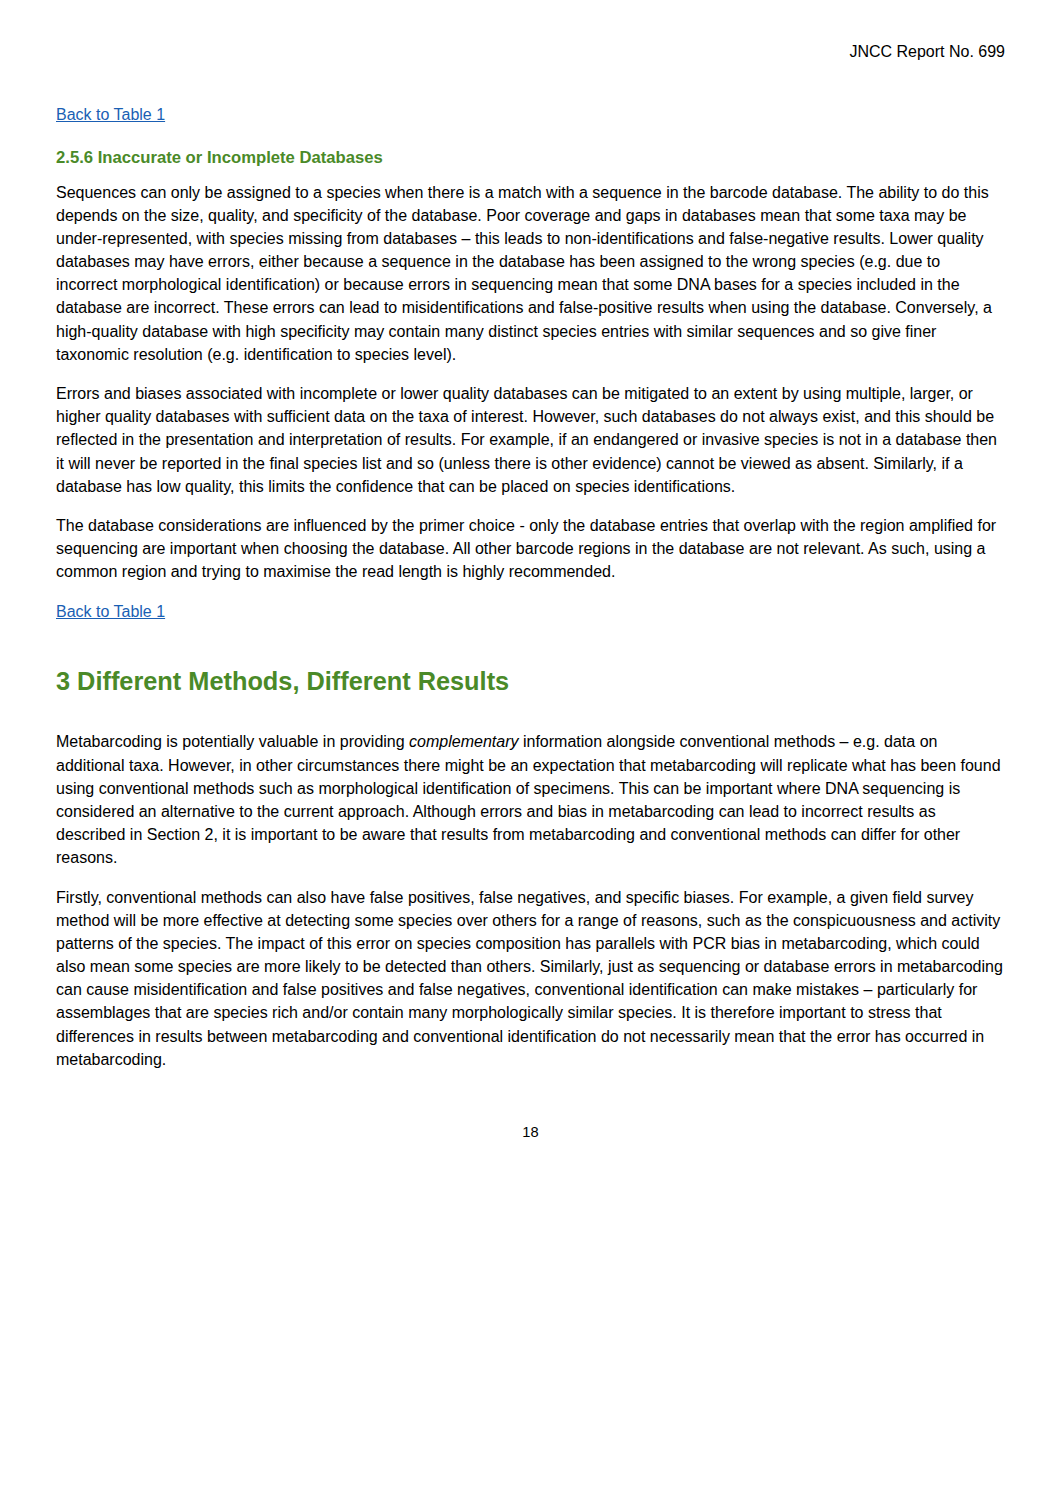JNCC Report No. 699
Back to Table 1
2.5.6 Inaccurate or Incomplete Databases
Sequences can only be assigned to a species when there is a match with a sequence in the barcode database. The ability to do this depends on the size, quality, and specificity of the database. Poor coverage and gaps in databases mean that some taxa may be under-represented, with species missing from databases – this leads to non-identifications and false-negative results. Lower quality databases may have errors, either because a sequence in the database has been assigned to the wrong species (e.g. due to incorrect morphological identification) or because errors in sequencing mean that some DNA bases for a species included in the database are incorrect. These errors can lead to misidentifications and false-positive results when using the database. Conversely, a high-quality database with high specificity may contain many distinct species entries with similar sequences and so give finer taxonomic resolution (e.g. identification to species level).
Errors and biases associated with incomplete or lower quality databases can be mitigated to an extent by using multiple, larger, or higher quality databases with sufficient data on the taxa of interest. However, such databases do not always exist, and this should be reflected in the presentation and interpretation of results. For example, if an endangered or invasive species is not in a database then it will never be reported in the final species list and so (unless there is other evidence) cannot be viewed as absent. Similarly, if a database has low quality, this limits the confidence that can be placed on species identifications.
The database considerations are influenced by the primer choice - only the database entries that overlap with the region amplified for sequencing are important when choosing the database. All other barcode regions in the database are not relevant. As such, using a common region and trying to maximise the read length is highly recommended.
Back to Table 1
3 Different Methods, Different Results
Metabarcoding is potentially valuable in providing complementary information alongside conventional methods – e.g. data on additional taxa. However, in other circumstances there might be an expectation that metabarcoding will replicate what has been found using conventional methods such as morphological identification of specimens. This can be important where DNA sequencing is considered an alternative to the current approach. Although errors and bias in metabarcoding can lead to incorrect results as described in Section 2, it is important to be aware that results from metabarcoding and conventional methods can differ for other reasons.
Firstly, conventional methods can also have false positives, false negatives, and specific biases. For example, a given field survey method will be more effective at detecting some species over others for a range of reasons, such as the conspicuousness and activity patterns of the species. The impact of this error on species composition has parallels with PCR bias in metabarcoding, which could also mean some species are more likely to be detected than others. Similarly, just as sequencing or database errors in metabarcoding can cause misidentification and false positives and false negatives, conventional identification can make mistakes – particularly for assemblages that are species rich and/or contain many morphologically similar species. It is therefore important to stress that differences in results between metabarcoding and conventional identification do not necessarily mean that the error has occurred in metabarcoding.
18